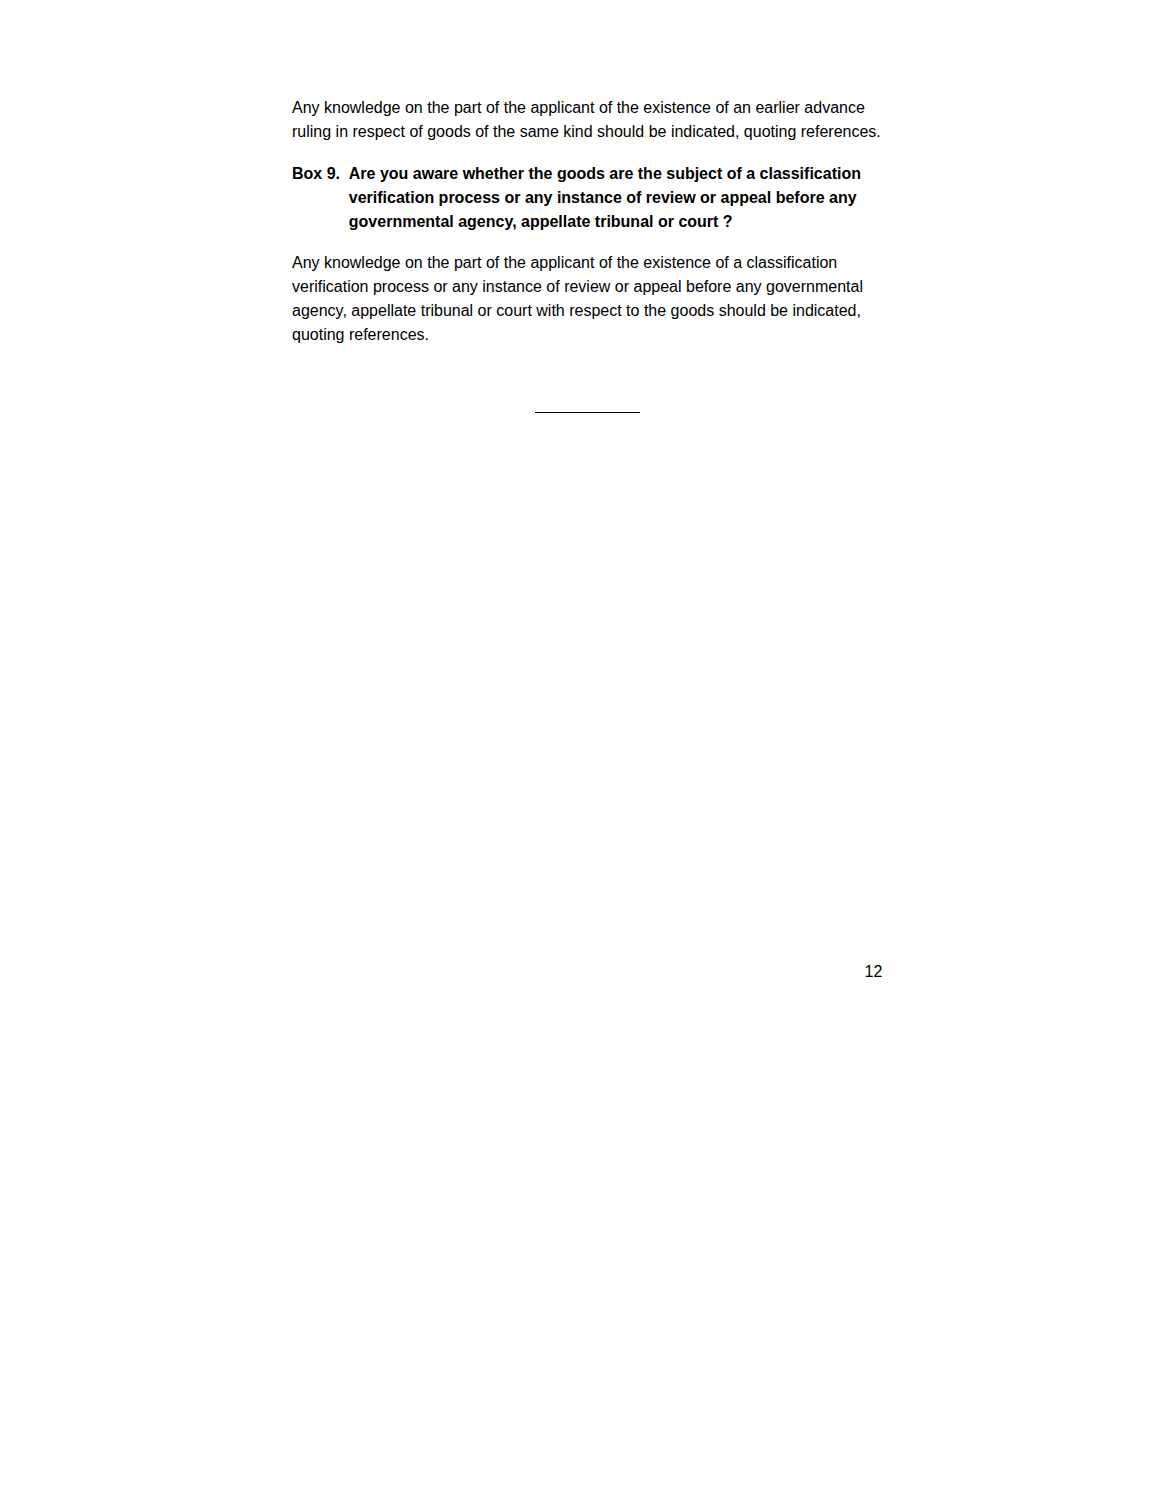Any knowledge on the part of the applicant of the existence of an earlier advance ruling in respect of goods of the same kind should be indicated, quoting references.
Box 9. Are you aware whether the goods are the subject of a classification verification process or any instance of review or appeal before any governmental agency, appellate tribunal or court ?
Any knowledge on the part of the applicant of the existence of a classification verification process or any instance of review or appeal before any governmental agency, appellate tribunal or court with respect to the goods should be indicated, quoting references.
12